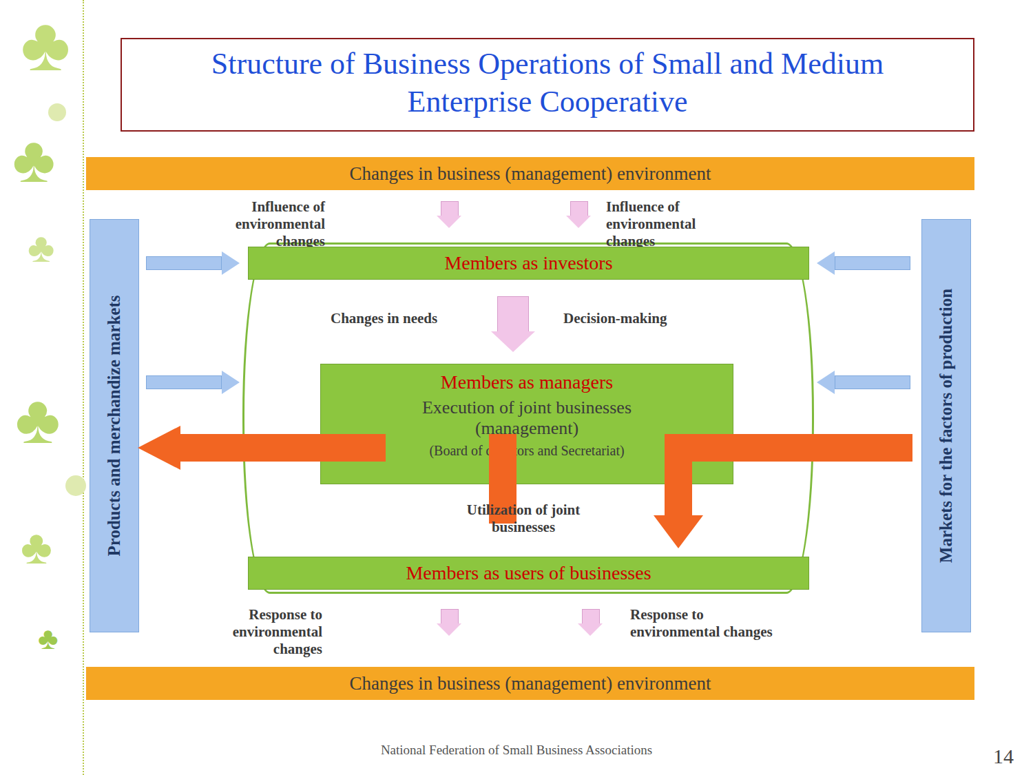♣
♣
♣
♣
♣
♣
Structure of Business Operations of Small and Medium
Enterprise Cooperative
Changes in business (management) environment
Products and merchandize markets
Markets for the factors of production
Influence of environmental
changes
Influence of environmental
changes
Members as investors
Changes in needs
Decision-making
Members as managers Execution of joint businesses
(management) (Board of directors and Secretariat)
Utilization of joint
businesses
Members as users of businesses
Response to environmental
changes
Response to
environmental changes
Changes in business (management) environment
National Federation of Small Business Associations
14